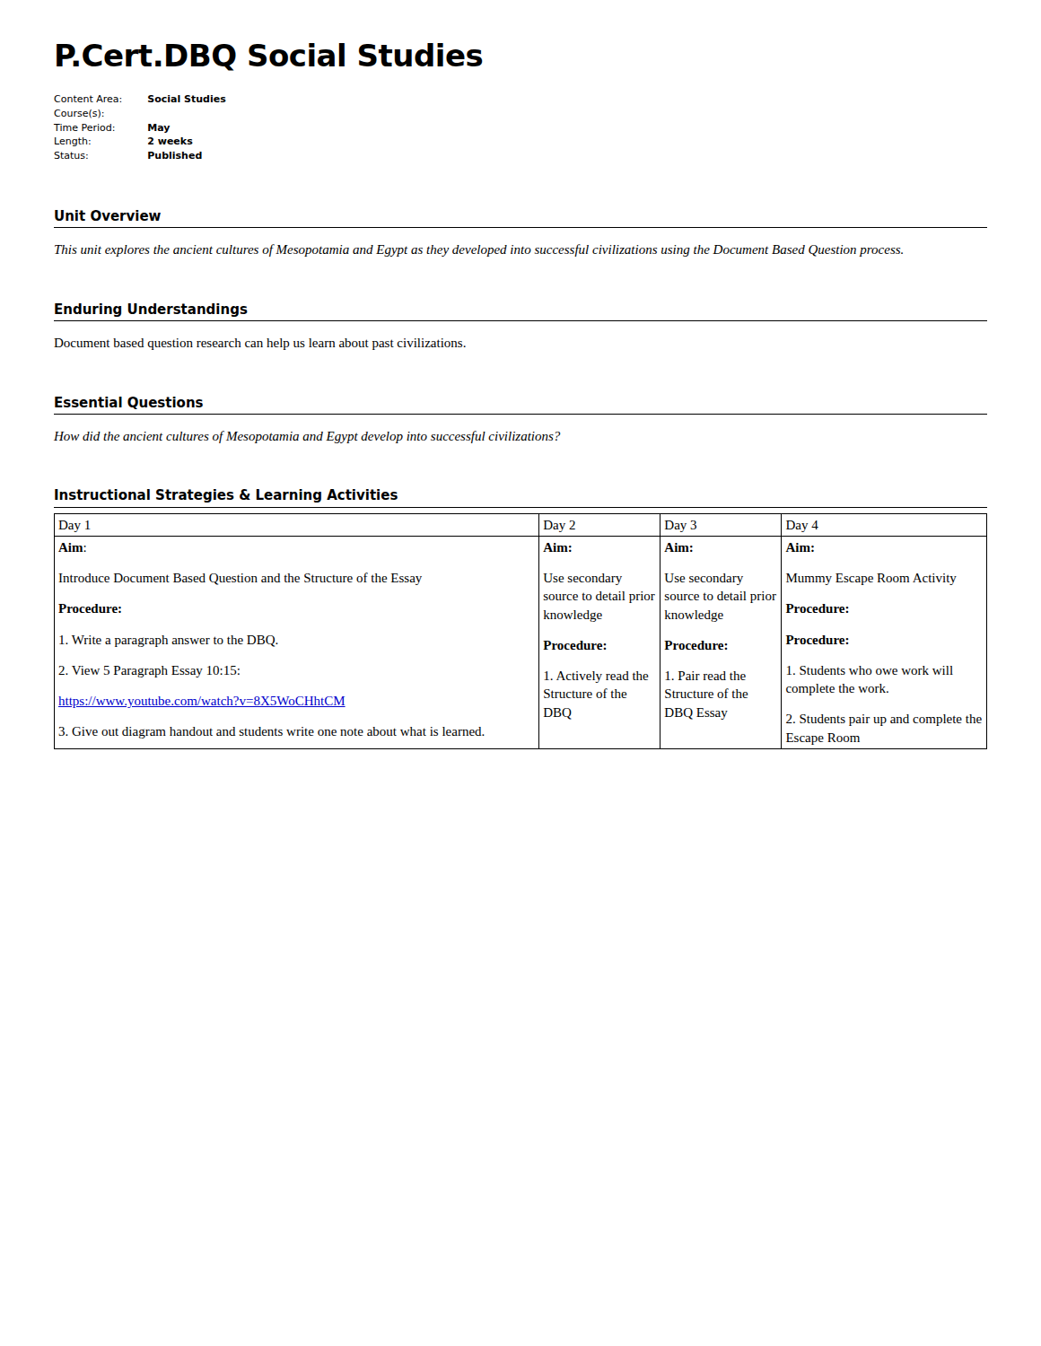P.Cert.DBQ Social Studies
| Content Area: | Social Studies |
| Course(s): | |
| Time Period: | May |
| Length: | 2 weeks |
| Status: | Published |
Unit Overview
This unit explores the ancient cultures of Mesopotamia and Egypt as they developed into successful civilizations using the Document Based Question process.
Enduring Understandings
Document based question research can help us learn about past civilizations.
Essential Questions
How did the ancient cultures of Mesopotamia and Egypt develop into successful civilizations?
Instructional Strategies & Learning Activities
| Day 1 | Day 2 | Day 3 | Day 4 |
| Aim : Introduce Document Based Question and the Structure of the Essay Procedure: 1. Write a paragraph answer to the DBQ. 2. View 5 Paragraph Essay 10:15: https://www.youtube.com/watch?v=8X5WoCHhtCM 3. Give out diagram handout and students write one note about what is learned. | Aim: Use secondary source to detail prior knowledge Procedure: 1. Actively read the Structure of the DBQ | Aim: Use secondary source to detail prior knowledge Procedure: 1. Pair read the Structure of the DBQ Essay | Aim: Mummy Escape Room Activity Procedure: Procedure: 1. Students who owe work will complete the work. 2. Students pair up and complete the Escape Room |